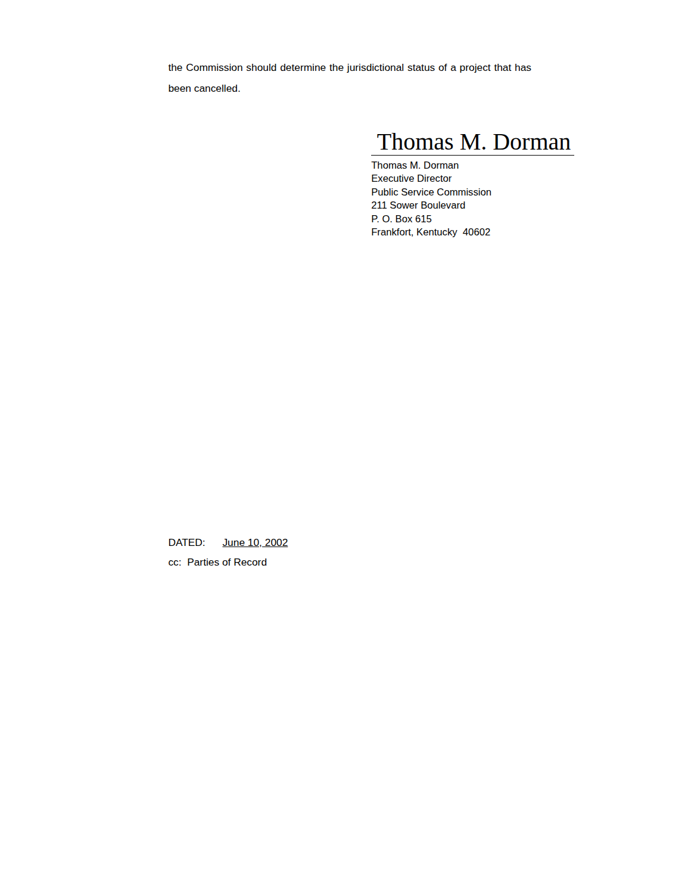the Commission should determine the jurisdictional status of a project that has been cancelled.
Thomas M. Dorman
Thomas M. Dorman
Executive Director
Public Service Commission
211 Sower Boulevard
P. O. Box 615
Frankfort, Kentucky 40602
DATED:June 10, 2002
cc: Parties of Record